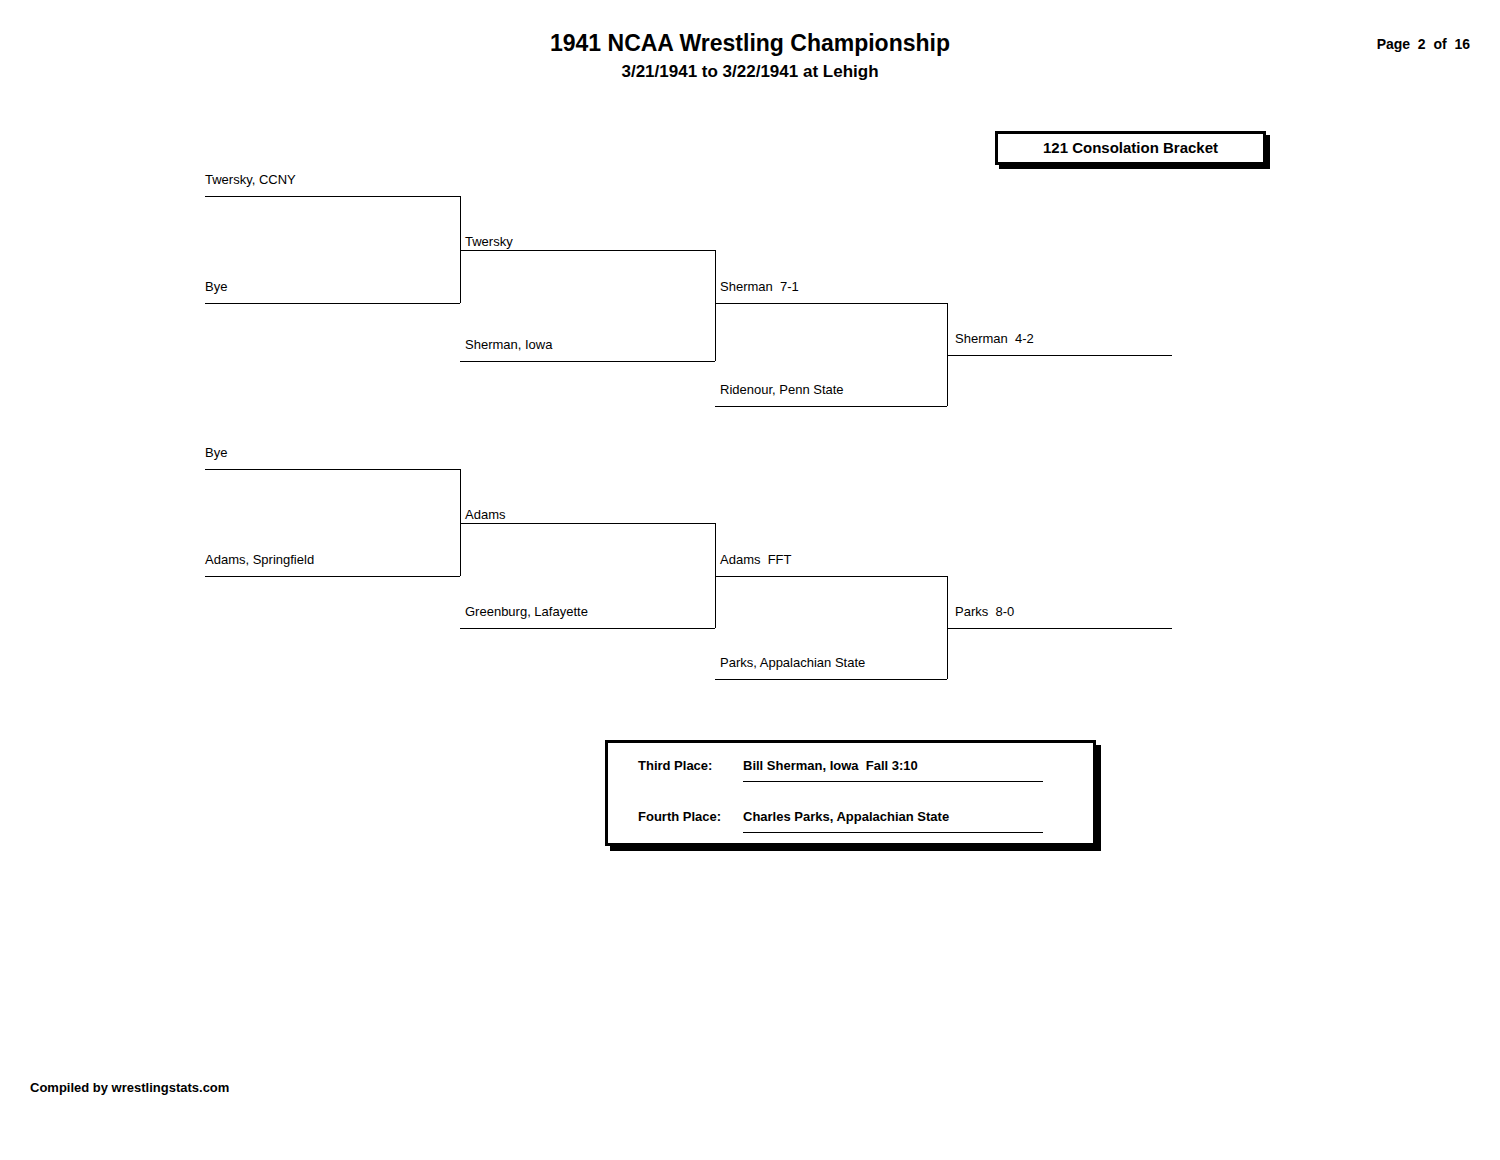1941 NCAA Wrestling Championship
3/21/1941 to 3/22/1941 at Lehigh
Page 2 of 16
121 Consolation Bracket
Twersky, CCNY
Twersky
Bye
Sherman, Iowa
Sherman 7-1
Ridenour, Penn State
Sherman 4-2
Bye
Adams
Adams, Springfield
Greenburg, Lafayette
Adams FFT
Parks, Appalachian State
Parks 8-0
Third Place:
Bill Sherman, Iowa Fall 3:10
Fourth Place:
Charles Parks, Appalachian State
Compiled by wrestlingstats.com